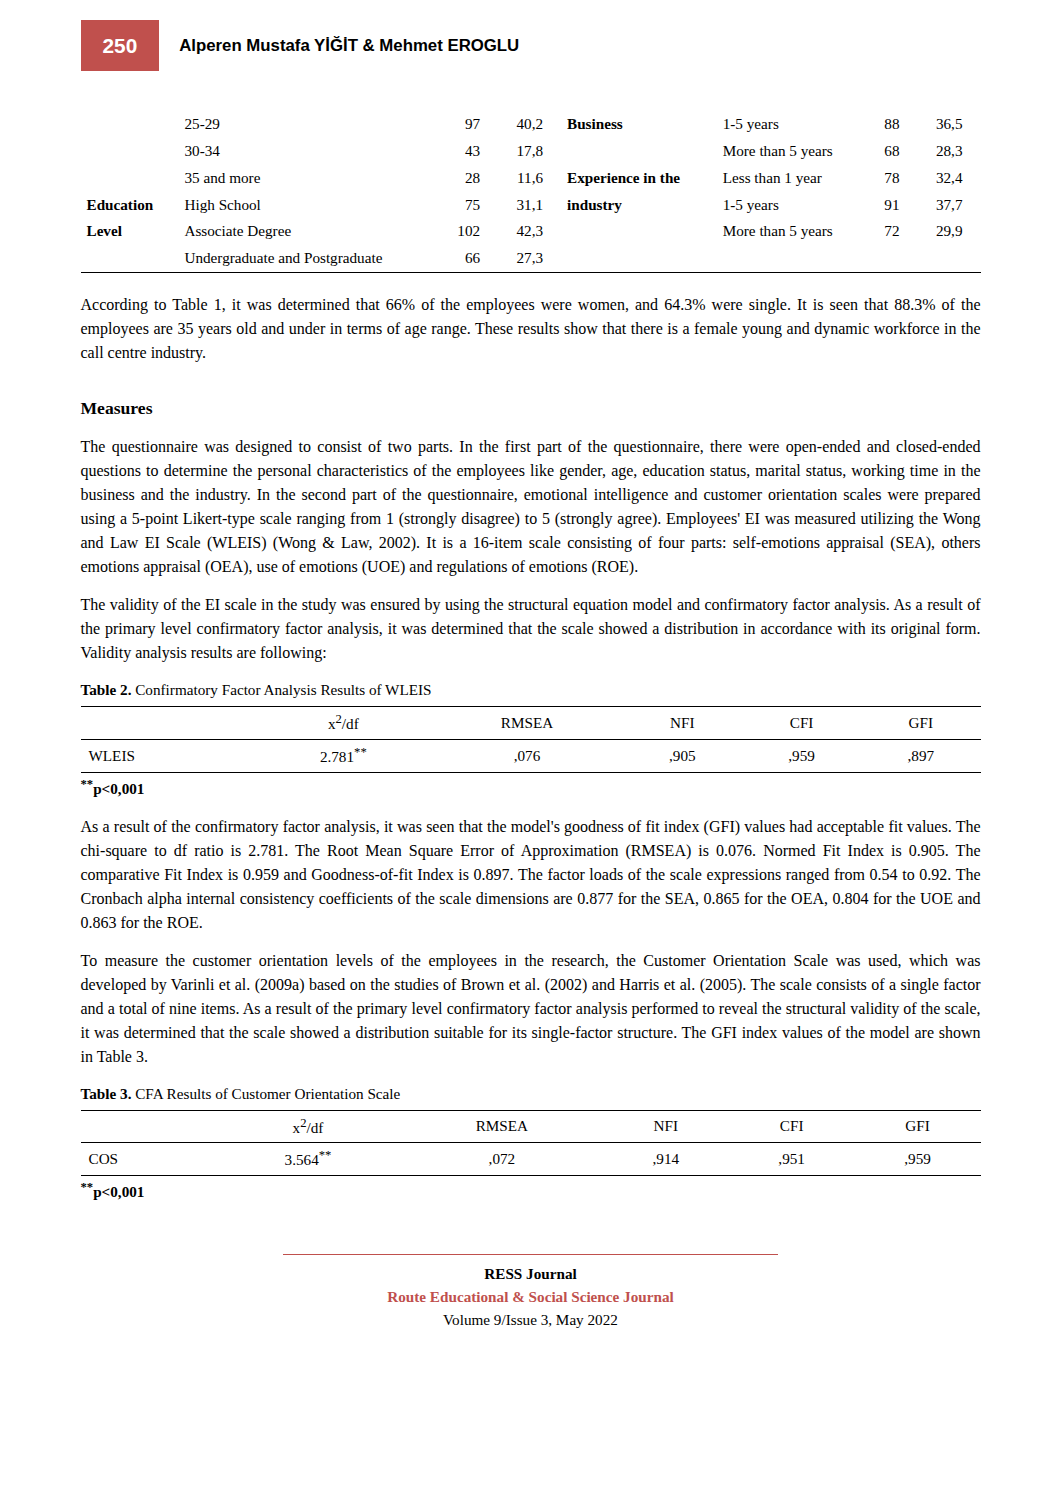250
Alperen Mustafa YİĞİT & Mehmet EROGLU
| | 25-29 | 97 | 40,2 | Business | 1-5 years | 88 | 36,5 |
| | 30-34 | 43 | 17,8 | | More than 5 years | 68 | 28,3 |
| | 35 and more | 28 | 11,6 | Experience in the | Less than 1 year | 78 | 32,4 |
| Education | High School | 75 | 31,1 | industry | 1-5 years | 91 | 37,7 |
| Level | Associate Degree | 102 | 42,3 | | More than 5 years | 72 | 29,9 |
| | Undergraduate and Postgraduate | 66 | 27,3 | | | | |
According to Table 1, it was determined that 66% of the employees were women, and 64.3% were single. It is seen that 88.3% of the employees are 35 years old and under in terms of age range. These results show that there is a female young and dynamic workforce in the call centre industry.
Measures
The questionnaire was designed to consist of two parts. In the first part of the questionnaire, there were open-ended and closed-ended questions to determine the personal characteristics of the employees like gender, age, education status, marital status, working time in the business and the industry. In the second part of the questionnaire, emotional intelligence and customer orientation scales were prepared using a 5-point Likert-type scale ranging from 1 (strongly disagree) to 5 (strongly agree). Employees' EI was measured utilizing the Wong and Law EI Scale (WLEIS) (Wong & Law, 2002). It is a 16-item scale consisting of four parts: self-emotions appraisal (SEA), others emotions appraisal (OEA), use of emotions (UOE) and regulations of emotions (ROE).
The validity of the EI scale in the study was ensured by using the structural equation model and confirmatory factor analysis. As a result of the primary level confirmatory factor analysis, it was determined that the scale showed a distribution in accordance with its original form. Validity analysis results are following:
Table 2. Confirmatory Factor Analysis Results of WLEIS
| | x 2 /df | RMSEA | NFI | CFI | GFI |
| --- | --- | --- | --- | --- | --- |
| WLEIS | 2.781 ** | ,076 | ,905 | ,959 | ,897 |
**p<0,001
As a result of the confirmatory factor analysis, it was seen that the model's goodness of fit index (GFI) values had acceptable fit values. The chi-square to df ratio is 2.781. The Root Mean Square Error of Approximation (RMSEA) is 0.076. Normed Fit Index is 0.905. The comparative Fit Index is 0.959 and Goodness-of-fit Index is 0.897. The factor loads of the scale expressions ranged from 0.54 to 0.92. The Cronbach alpha internal consistency coefficients of the scale dimensions are 0.877 for the SEA, 0.865 for the OEA, 0.804 for the UOE and 0.863 for the ROE.
To measure the customer orientation levels of the employees in the research, the Customer Orientation Scale was used, which was developed by Varinli et al. (2009a) based on the studies of Brown et al. (2002) and Harris et al. (2005). The scale consists of a single factor and a total of nine items. As a result of the primary level confirmatory factor analysis performed to reveal the structural validity of the scale, it was determined that the scale showed a distribution suitable for its single-factor structure. The GFI index values of the model are shown in Table 3.
Table 3. CFA Results of Customer Orientation Scale
| | x 2 /df | RMSEA | NFI | CFI | GFI |
| --- | --- | --- | --- | --- | --- |
| COS | 3.564 ** | ,072 | ,914 | ,951 | ,959 |
**p<0,001
RESS Journal
Route Educational & Social Science Journal
Volume 9/Issue 3, May 2022